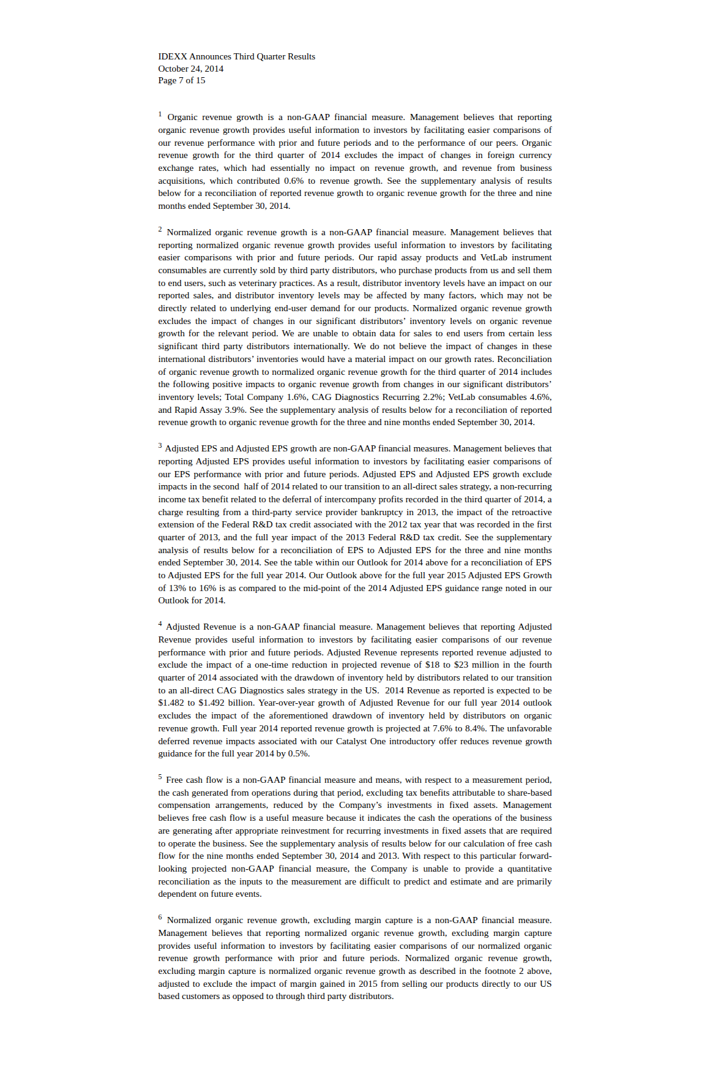IDEXX Announces Third Quarter Results
October 24, 2014
Page 7 of 15
1 Organic revenue growth is a non-GAAP financial measure. Management believes that reporting organic revenue growth provides useful information to investors by facilitating easier comparisons of our revenue performance with prior and future periods and to the performance of our peers. Organic revenue growth for the third quarter of 2014 excludes the impact of changes in foreign currency exchange rates, which had essentially no impact on revenue growth, and revenue from business acquisitions, which contributed 0.6% to revenue growth. See the supplementary analysis of results below for a reconciliation of reported revenue growth to organic revenue growth for the three and nine months ended September 30, 2014.
2 Normalized organic revenue growth is a non-GAAP financial measure. Management believes that reporting normalized organic revenue growth provides useful information to investors by facilitating easier comparisons with prior and future periods. Our rapid assay products and VetLab instrument consumables are currently sold by third party distributors, who purchase products from us and sell them to end users, such as veterinary practices. As a result, distributor inventory levels have an impact on our reported sales, and distributor inventory levels may be affected by many factors, which may not be directly related to underlying end-user demand for our products. Normalized organic revenue growth excludes the impact of changes in our significant distributors’ inventory levels on organic revenue growth for the relevant period. We are unable to obtain data for sales to end users from certain less significant third party distributors internationally. We do not believe the impact of changes in these international distributors’ inventories would have a material impact on our growth rates. Reconciliation of organic revenue growth to normalized organic revenue growth for the third quarter of 2014 includes the following positive impacts to organic revenue growth from changes in our significant distributors’ inventory levels; Total Company 1.6%, CAG Diagnostics Recurring 2.2%; VetLab consumables 4.6%, and Rapid Assay 3.9%. See the supplementary analysis of results below for a reconciliation of reported revenue growth to organic revenue growth for the three and nine months ended September 30, 2014.
3 Adjusted EPS and Adjusted EPS growth are non-GAAP financial measures. Management believes that reporting Adjusted EPS provides useful information to investors by facilitating easier comparisons of our EPS performance with prior and future periods. Adjusted EPS and Adjusted EPS growth exclude impacts in the second half of 2014 related to our transition to an all-direct sales strategy, a non-recurring income tax benefit related to the deferral of intercompany profits recorded in the third quarter of 2014, a charge resulting from a third-party service provider bankruptcy in 2013, the impact of the retroactive extension of the Federal R&D tax credit associated with the 2012 tax year that was recorded in the first quarter of 2013, and the full year impact of the 2013 Federal R&D tax credit. See the supplementary analysis of results below for a reconciliation of EPS to Adjusted EPS for the three and nine months ended September 30, 2014. See the table within our Outlook for 2014 above for a reconciliation of EPS to Adjusted EPS for the full year 2014. Our Outlook above for the full year 2015 Adjusted EPS Growth of 13% to 16% is as compared to the mid-point of the 2014 Adjusted EPS guidance range noted in our Outlook for 2014.
4 Adjusted Revenue is a non-GAAP financial measure. Management believes that reporting Adjusted Revenue provides useful information to investors by facilitating easier comparisons of our revenue performance with prior and future periods. Adjusted Revenue represents reported revenue adjusted to exclude the impact of a one-time reduction in projected revenue of $18 to $23 million in the fourth quarter of 2014 associated with the drawdown of inventory held by distributors related to our transition to an all-direct CAG Diagnostics sales strategy in the US. 2014 Revenue as reported is expected to be $1.482 to $1.492 billion. Year-over-year growth of Adjusted Revenue for our full year 2014 outlook excludes the impact of the aforementioned drawdown of inventory held by distributors on organic revenue growth. Full year 2014 reported revenue growth is projected at 7.6% to 8.4%. The unfavorable deferred revenue impacts associated with our Catalyst One introductory offer reduces revenue growth guidance for the full year 2014 by 0.5%.
5 Free cash flow is a non-GAAP financial measure and means, with respect to a measurement period, the cash generated from operations during that period, excluding tax benefits attributable to share-based compensation arrangements, reduced by the Company’s investments in fixed assets. Management believes free cash flow is a useful measure because it indicates the cash the operations of the business are generating after appropriate reinvestment for recurring investments in fixed assets that are required to operate the business. See the supplementary analysis of results below for our calculation of free cash flow for the nine months ended September 30, 2014 and 2013. With respect to this particular forward-looking projected non-GAAP financial measure, the Company is unable to provide a quantitative reconciliation as the inputs to the measurement are difficult to predict and estimate and are primarily dependent on future events.
6 Normalized organic revenue growth, excluding margin capture is a non-GAAP financial measure. Management believes that reporting normalized organic revenue growth, excluding margin capture provides useful information to investors by facilitating easier comparisons of our normalized organic revenue growth performance with prior and future periods. Normalized organic revenue growth, excluding margin capture is normalized organic revenue growth as described in the footnote 2 above, adjusted to exclude the impact of margin gained in 2015 from selling our products directly to our US based customers as opposed to through third party distributors.